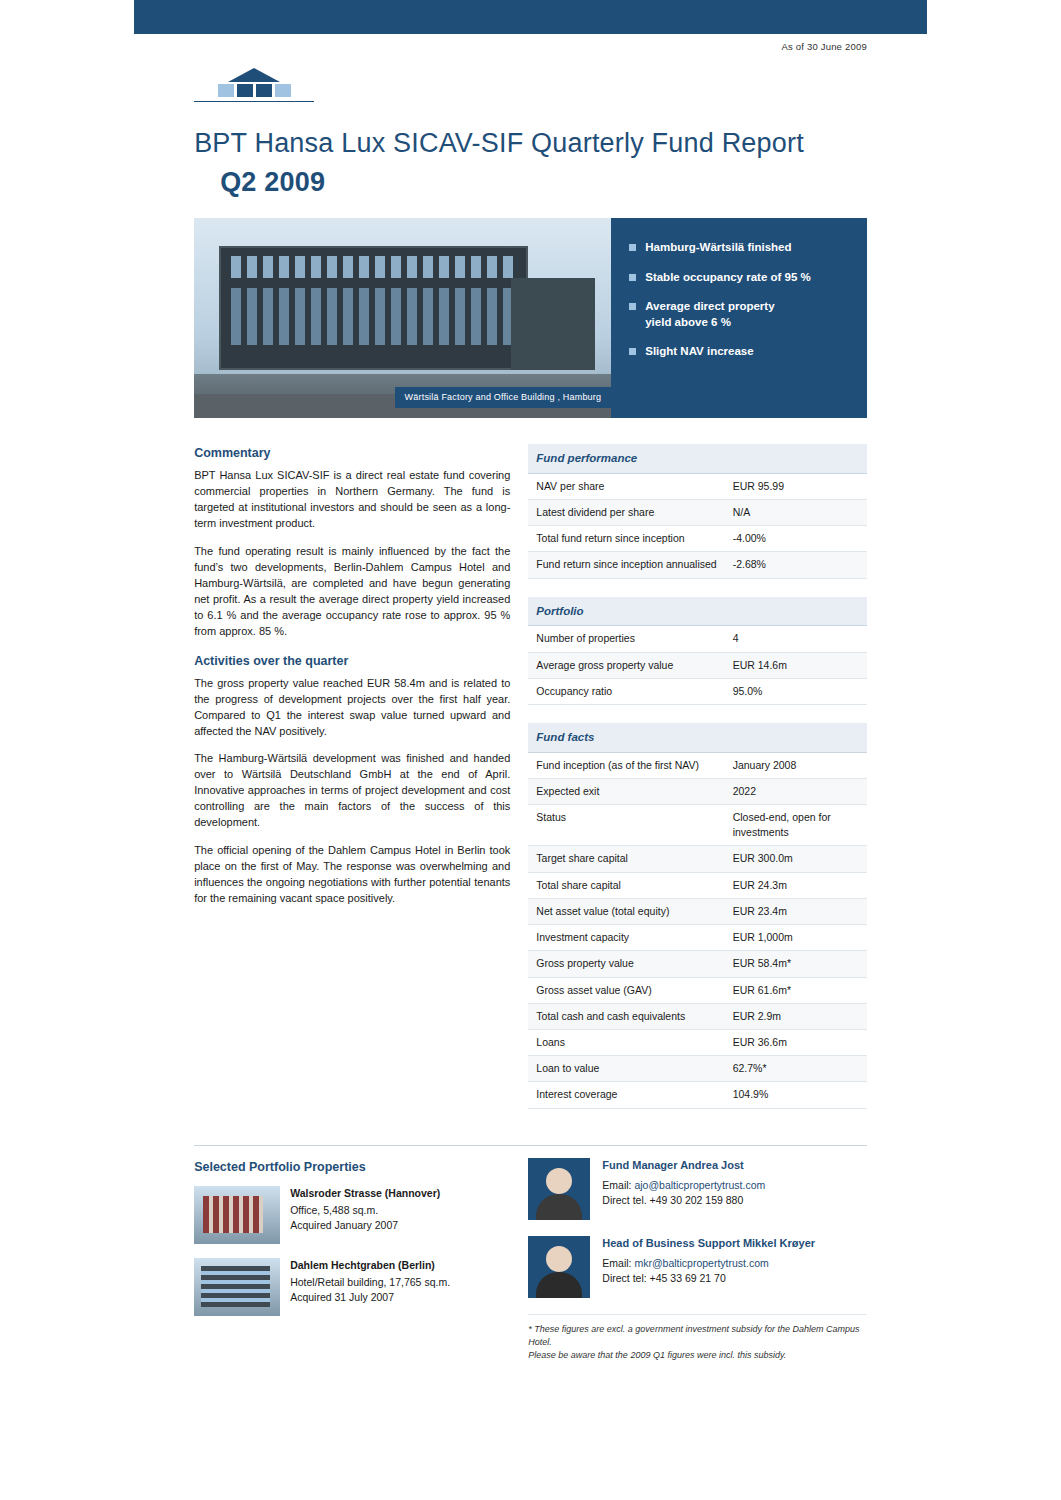As of 30 June 2009
BPT Hansa Lux SICAV-SIF Quarterly Fund Report Q2 2009
Wärtsilä Factory and Office Building , Hamburg
Hamburg-Wärtsilä finished
Stable occupancy rate of 95 %
Average direct property
yield above 6 %
Slight NAV increase
Commentary
BPT Hansa Lux SICAV-SIF is a direct real estate fund covering commercial properties in Northern Germany. The fund is targeted at institutional investors and should be seen as a long-term investment product.
The fund operating result is mainly influenced by the fact the fund’s two developments, Berlin-Dahlem Campus Hotel and Hamburg-Wärtsilä, are completed and have begun generating net profit. As a result the average direct property yield increased to 6.1 % and the average occupancy rate rose to approx. 95 % from approx. 85 %.
Activities over the quarter
The gross property value reached EUR 58.4m and is related to the progress of development projects over the first half year. Compared to Q1 the interest swap value turned upward and affected the NAV positively.
The Hamburg-Wärtsilä development was finished and handed over to Wärtsilä Deutschland GmbH at the end of April. Innovative approaches in terms of project development and cost controlling are the main factors of the success of this development.
The official opening of the Dahlem Campus Hotel in Berlin took place on the first of May. The response was overwhelming and influences the ongoing negotiations with further potential tenants for the remaining vacant space positively.
Fund performance
| NAV per share | EUR 95.99 |
| Latest dividend per share | N/A |
| Total fund return since inception | -4.00% |
| Fund return since inception annualised | -2.68% |
Portfolio
| Number of properties | 4 |
| Average gross property value | EUR 14.6m |
| Occupancy ratio | 95.0% |
Fund facts
| Fund inception (as of the first NAV) | January 2008 |
| Expected exit | 2022 |
| Status | Closed-end, open for investments |
| Target share capital | EUR 300.0m |
| Total share capital | EUR 24.3m |
| Net asset value (total equity) | EUR 23.4m |
| Investment capacity | EUR 1,000m |
| Gross property value | EUR 58.4m* |
| Gross asset value (GAV) | EUR 61.6m* |
| Total cash and cash equivalents | EUR 2.9m |
| Loans | EUR 36.6m |
| Loan to value | 62.7%* |
| Interest coverage | 104.9% |
Selected Portfolio Properties
Walsroder Strasse (Hannover) Office, 5,488 sq.m.
Acquired January 2007
Dahlem Hechtgraben (Berlin) Hotel/Retail building, 17,765 sq.m.
Acquired 31 July 2007
Fund Manager Andrea Jost Email: ajo@balticpropertytrust.com
Direct tel. +49 30 202 159 880
Head of Business Support Mikkel Krøyer Email: mkr@balticpropertytrust.com
Direct tel: +45 33 69 21 70
* These figures are excl. a government investment subsidy for the Dahlem Campus Hotel.
Please be aware that the 2009 Q1 figures were incl. this subsidy.